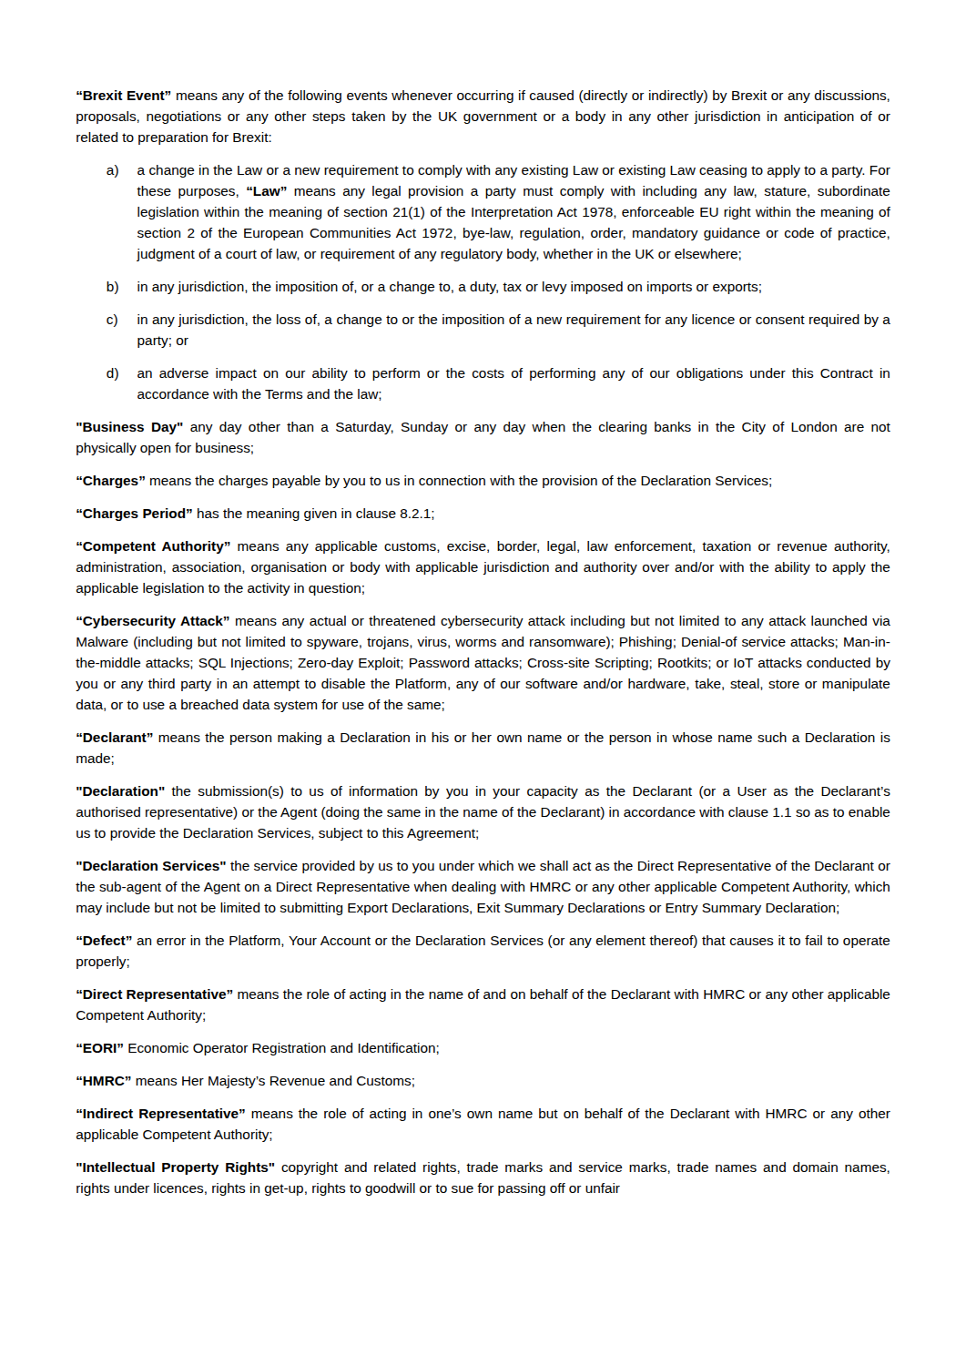“Brexit Event” means any of the following events whenever occurring if caused (directly or indirectly) by Brexit or any discussions, proposals, negotiations or any other steps taken by the UK government or a body in any other jurisdiction in anticipation of or related to preparation for Brexit:
a) a change in the Law or a new requirement to comply with any existing Law or existing Law ceasing to apply to a party. For these purposes, “Law” means any legal provision a party must comply with including any law, stature, subordinate legislation within the meaning of section 21(1) of the Interpretation Act 1978, enforceable EU right within the meaning of section 2 of the European Communities Act 1972, bye-law, regulation, order, mandatory guidance or code of practice, judgment of a court of law, or requirement of any regulatory body, whether in the UK or elsewhere;
b) in any jurisdiction, the imposition of, or a change to, a duty, tax or levy imposed on imports or exports;
c) in any jurisdiction, the loss of, a change to or the imposition of a new requirement for any licence or consent required by a party; or
d) an adverse impact on our ability to perform or the costs of performing any of our obligations under this Contract in accordance with the Terms and the law;
"Business Day" any day other than a Saturday, Sunday or any day when the clearing banks in the City of London are not physically open for business;
“Charges” means the charges payable by you to us in connection with the provision of the Declaration Services;
“Charges Period” has the meaning given in clause 8.2.1;
“Competent Authority” means any applicable customs, excise, border, legal, law enforcement, taxation or revenue authority, administration, association, organisation or body with applicable jurisdiction and authority over and/or with the ability to apply the applicable legislation to the activity in question;
“Cybersecurity Attack” means any actual or threatened cybersecurity attack including but not limited to any attack launched via Malware (including but not limited to spyware, trojans, virus, worms and ransomware); Phishing; Denial-of service attacks; Man-in-the-middle attacks; SQL Injections; Zero-day Exploit; Password attacks; Cross-site Scripting; Rootkits; or IoT attacks conducted by you or any third party in an attempt to disable the Platform, any of our software and/or hardware, take, steal, store or manipulate data, or to use a breached data system for use of the same;
“Declarant” means the person making a Declaration in his or her own name or the person in whose name such a Declaration is made;
"Declaration" the submission(s) to us of information by you in your capacity as the Declarant (or a User as the Declarant’s authorised representative) or the Agent (doing the same in the name of the Declarant) in accordance with clause 1.1 so as to enable us to provide the Declaration Services, subject to this Agreement;
"Declaration Services" the service provided by us to you under which we shall act as the Direct Representative of the Declarant or the sub-agent of the Agent on a Direct Representative when dealing with HMRC or any other applicable Competent Authority, which may include but not be limited to submitting Export Declarations, Exit Summary Declarations or Entry Summary Declaration;
“Defect” an error in the Platform, Your Account or the Declaration Services (or any element thereof) that causes it to fail to operate properly;
“Direct Representative” means the role of acting in the name of and on behalf of the Declarant with HMRC or any other applicable Competent Authority;
“EORI” Economic Operator Registration and Identification;
“HMRC” means Her Majesty’s Revenue and Customs;
“Indirect Representative” means the role of acting in one’s own name but on behalf of the Declarant with HMRC or any other applicable Competent Authority;
"Intellectual Property Rights" copyright and related rights, trade marks and service marks, trade names and domain names, rights under licences, rights in get-up, rights to goodwill or to sue for passing off or unfair